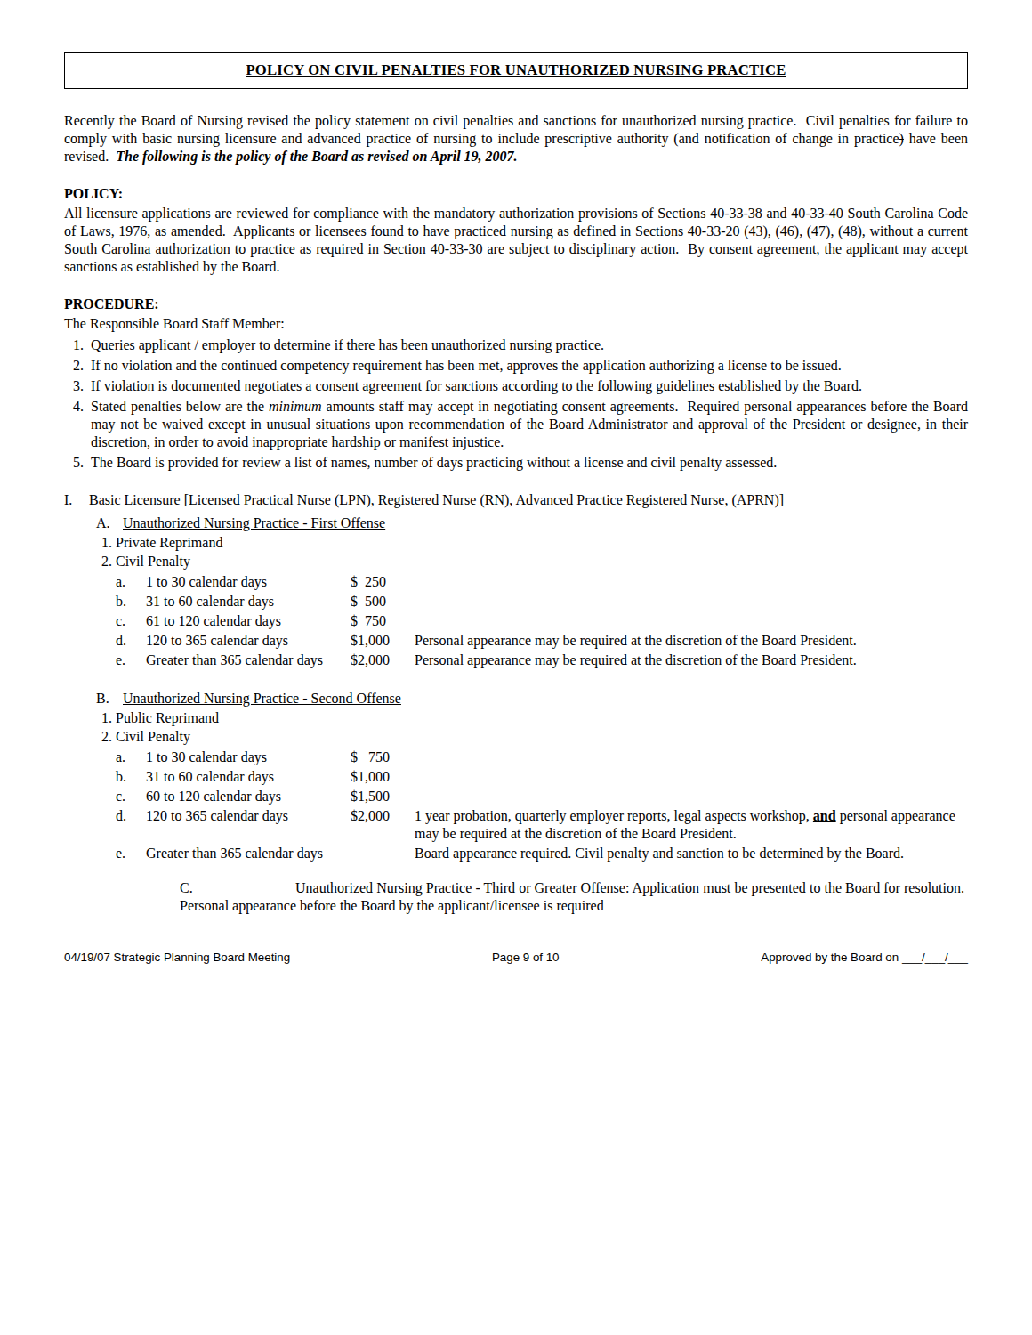POLICY ON CIVIL PENALTIES FOR UNAUTHORIZED NURSING PRACTICE
Recently the Board of Nursing revised the policy statement on civil penalties and sanctions for unauthorized nursing practice. Civil penalties for failure to comply with basic nursing licensure and advanced practice of nursing to include prescriptive authority (and notification of change in practice) have been revised. The following is the policy of the Board as revised on April 19, 2007.
POLICY:
All licensure applications are reviewed for compliance with the mandatory authorization provisions of Sections 40-33-38 and 40-33-40 South Carolina Code of Laws, 1976, as amended. Applicants or licensees found to have practiced nursing as defined in Sections 40-33-20 (43), (46), (47), (48), without a current South Carolina authorization to practice as required in Section 40-33-30 are subject to disciplinary action. By consent agreement, the applicant may accept sanctions as established by the Board.
PROCEDURE:
The Responsible Board Staff Member:
Queries applicant / employer to determine if there has been unauthorized nursing practice.
If no violation and the continued competency requirement has been met, approves the application authorizing a license to be issued.
If violation is documented negotiates a consent agreement for sanctions according to the following guidelines established by the Board.
Stated penalties below are the minimum amounts staff may accept in negotiating consent agreements. Required personal appearances before the Board may not be waived except in unusual situations upon recommendation of the Board Administrator and approval of the President or designee, in their discretion, in order to avoid inappropriate hardship or manifest injustice.
The Board is provided for review a list of names, number of days practicing without a license and civil penalty assessed.
I.
Basic Licensure [Licensed Practical Nurse (LPN), Registered Nurse (RN), Advanced Practice Registered Nurse, (APRN)]
A.
Unauthorized Nursing Practice - First Offense
Private Reprimand
Civil Penalty
| a. | 1 to 30 calendar days | $ 250 | |
| b. | 31 to 60 calendar days | $ 500 | |
| c. | 61 to 120 calendar days | $ 750 | |
| d. | 120 to 365 calendar days | $1,000 | Personal appearance may be required at the discretion of the Board President. |
| e. | Greater than 365 calendar days | $2,000 | Personal appearance may be required at the discretion of the Board President. |
B.
Unauthorized Nursing Practice - Second Offense
Public Reprimand
Civil Penalty
| a. | 1 to 30 calendar days | $ 750 | |
| b. | 31 to 60 calendar days | $1,000 | |
| c. | 60 to 120 calendar days | $1,500 | |
| d. | 120 to 365 calendar days | $2,000 | 1 year probation, quarterly employer reports, legal aspects workshop, and personal appearance may be required at the discretion of the Board President. |
| e. | Greater than 365 calendar days | | Board appearance required. Civil penalty and sanction to be determined by the Board. |
C. Unauthorized Nursing Practice - Third or Greater Offense: Application must be presented to the Board for resolution. Personal appearance before the Board by the applicant/licensee is required
04/19/07 Strategic Planning Board Meeting Page 9 of 10 Approved by the Board on ___/___/___